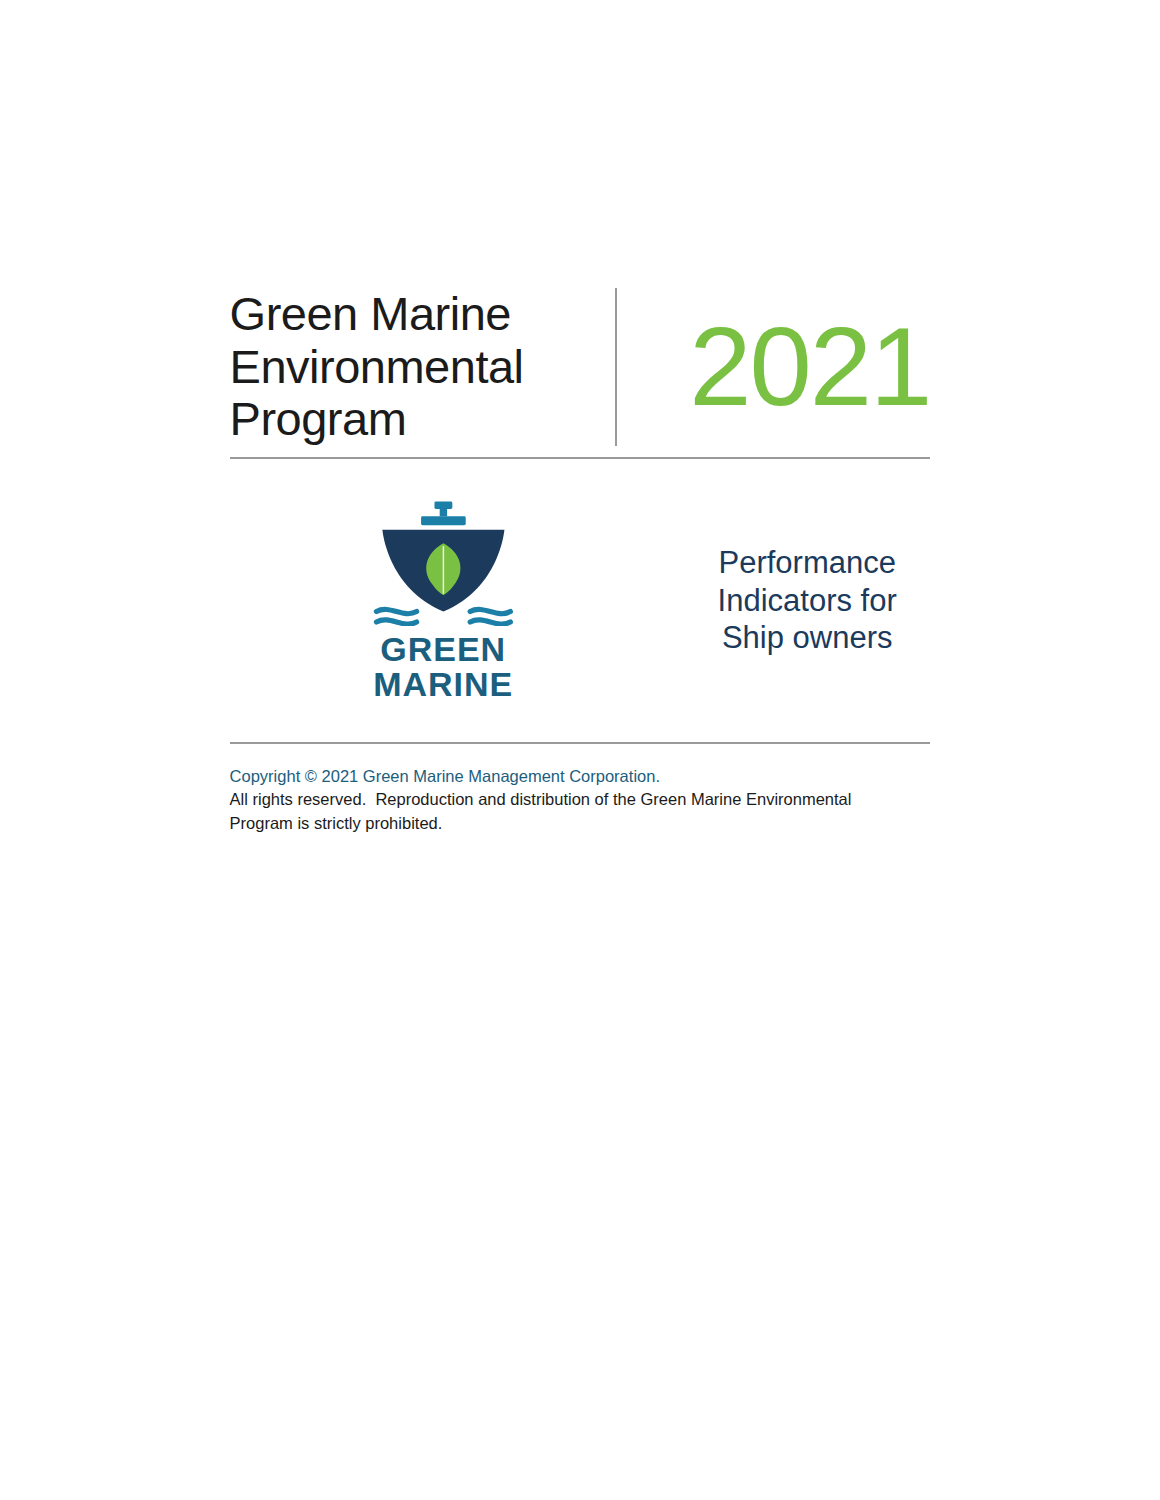Green Marine
Environmental
Program
2021
GREEN
MARINE
Performance
Indicators for
Ship owners
Copyright © 2021 Green Marine Management Corporation.
All rights reserved. Reproduction and distribution of the Green Marine Environmental Program is strictly prohibited.